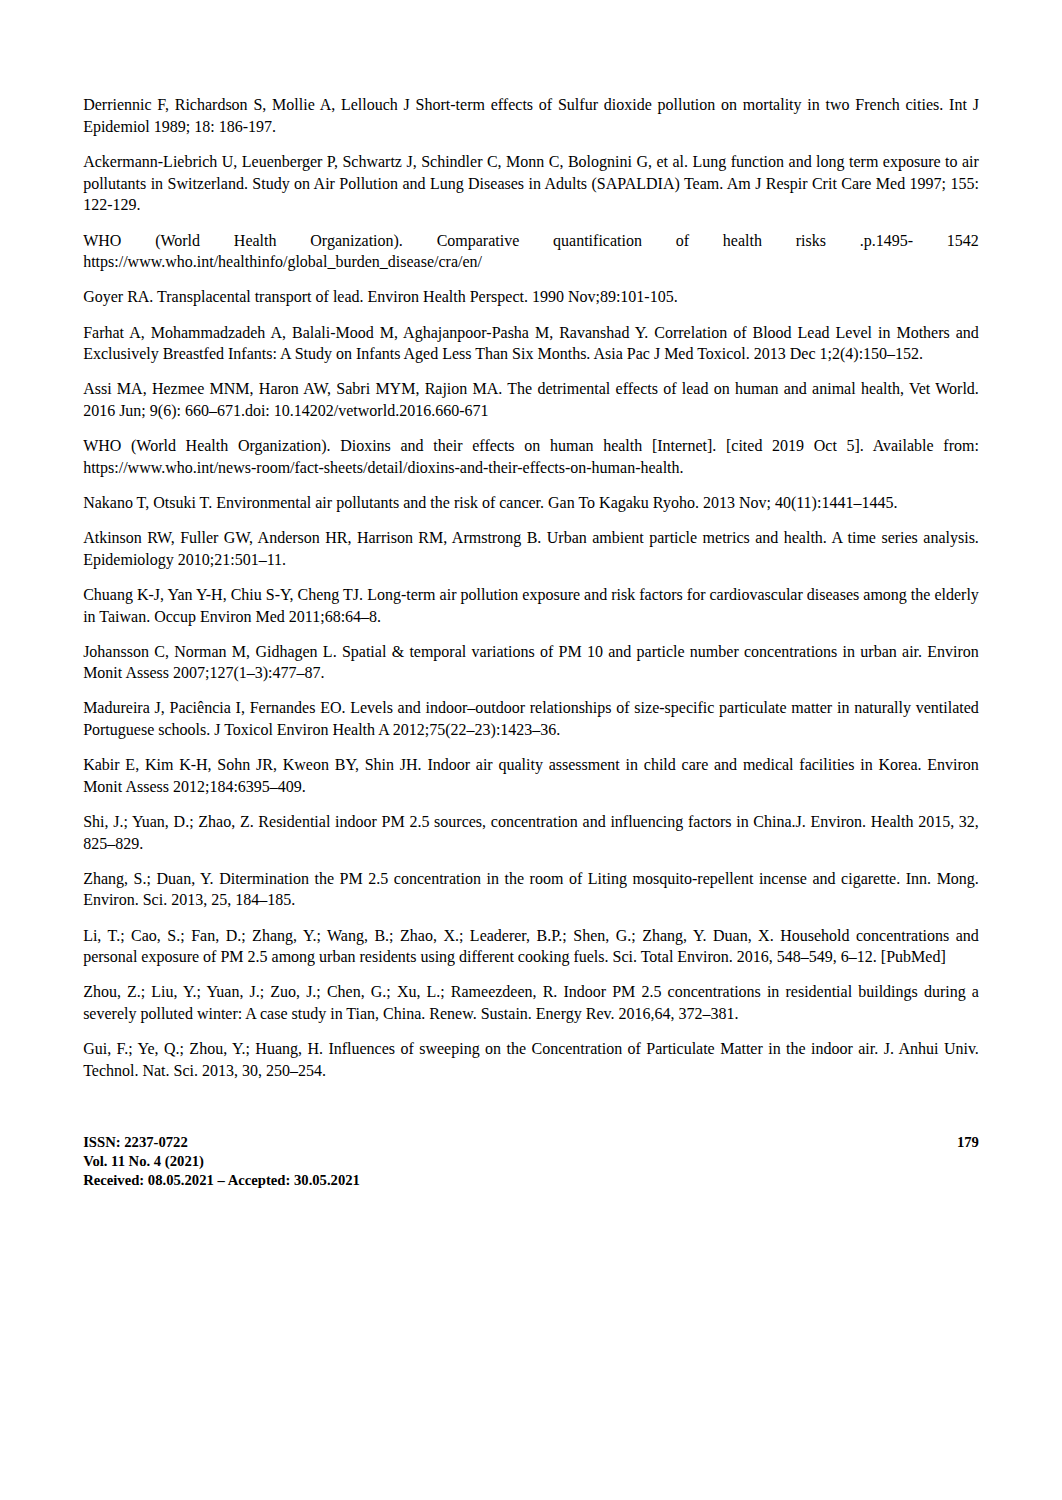Derriennic F, Richardson S, Mollie A, Lellouch J Short-term effects of Sulfur dioxide pollution on mortality in two French cities. Int J Epidemiol 1989; 18: 186-197.
Ackermann-Liebrich U, Leuenberger P, Schwartz J, Schindler C, Monn C, Bolognini G, et al. Lung function and long term exposure to air pollutants in Switzerland. Study on Air Pollution and Lung Diseases in Adults (SAPALDIA) Team. Am J Respir Crit Care Med 1997; 155: 122-129.
WHO (World Health Organization). Comparative quantification of health risks .p.1495- 1542 https://www.who.int/healthinfo/global_burden_disease/cra/en/
Goyer RA. Transplacental transport of lead. Environ Health Perspect. 1990 Nov;89:101-105.
Farhat A, Mohammadzadeh A, Balali-Mood M, Aghajanpoor-Pasha M, Ravanshad Y. Correlation of Blood Lead Level in Mothers and Exclusively Breastfed Infants: A Study on Infants Aged Less Than Six Months. Asia Pac J Med Toxicol. 2013 Dec 1;2(4):150–152.
Assi MA, Hezmee MNM, Haron AW, Sabri MYM, Rajion MA. The detrimental effects of lead on human and animal health, Vet World. 2016 Jun; 9(6): 660–671.doi: 10.14202/vetworld.2016.660-671
WHO (World Health Organization). Dioxins and their effects on human health [Internet]. [cited 2019 Oct 5]. Available from: https://www.who.int/news-room/fact-sheets/detail/dioxins-and-their-effects-on-human-health.
Nakano T, Otsuki T. Environmental air pollutants and the risk of cancer. Gan To Kagaku Ryoho. 2013 Nov; 40(11):1441–1445.
Atkinson RW, Fuller GW, Anderson HR, Harrison RM, Armstrong B. Urban ambient particle metrics and health. A time series analysis. Epidemiology 2010;21:501–11.
Chuang K-J, Yan Y-H, Chiu S-Y, Cheng TJ. Long-term air pollution exposure and risk factors for cardiovascular diseases among the elderly in Taiwan. Occup Environ Med 2011;68:64–8.
Johansson C, Norman M, Gidhagen L. Spatial & temporal variations of PM 10 and particle number concentrations in urban air. Environ Monit Assess 2007;127(1–3):477–87.
Madureira J, Paciência I, Fernandes EO. Levels and indoor–outdoor relationships of size-specific particulate matter in naturally ventilated Portuguese schools. J Toxicol Environ Health A 2012;75(22–23):1423–36.
Kabir E, Kim K-H, Sohn JR, Kweon BY, Shin JH. Indoor air quality assessment in child care and medical facilities in Korea. Environ Monit Assess 2012;184:6395–409.
Shi, J.; Yuan, D.; Zhao, Z. Residential indoor PM 2.5 sources, concentration and influencing factors in China.J. Environ. Health 2015, 32, 825–829.
Zhang, S.; Duan, Y. Ditermination the PM 2.5 concentration in the room of Liting mosquito-repellent incense and cigarette. Inn. Mong. Environ. Sci. 2013, 25, 184–185.
Li, T.; Cao, S.; Fan, D.; Zhang, Y.; Wang, B.; Zhao, X.; Leaderer, B.P.; Shen, G.; Zhang, Y. Duan, X. Household concentrations and personal exposure of PM 2.5 among urban residents using different cooking fuels. Sci. Total Environ. 2016, 548–549, 6–12. [PubMed]
Zhou, Z.; Liu, Y.; Yuan, J.; Zuo, J.; Chen, G.; Xu, L.; Rameezdeen, R. Indoor PM 2.5 concentrations in residential buildings during a severely polluted winter: A case study in Tian, China. Renew. Sustain. Energy Rev. 2016,64, 372–381.
Gui, F.; Ye, Q.; Zhou, Y.; Huang, H. Influences of sweeping on the Concentration of Particulate Matter in the indoor air. J. Anhui Univ. Technol. Nat. Sci. 2013, 30, 250–254.
ISSN: 2237-0722
179
Vol. 11 No. 4 (2021)
Received: 08.05.2021 – Accepted: 30.05.2021